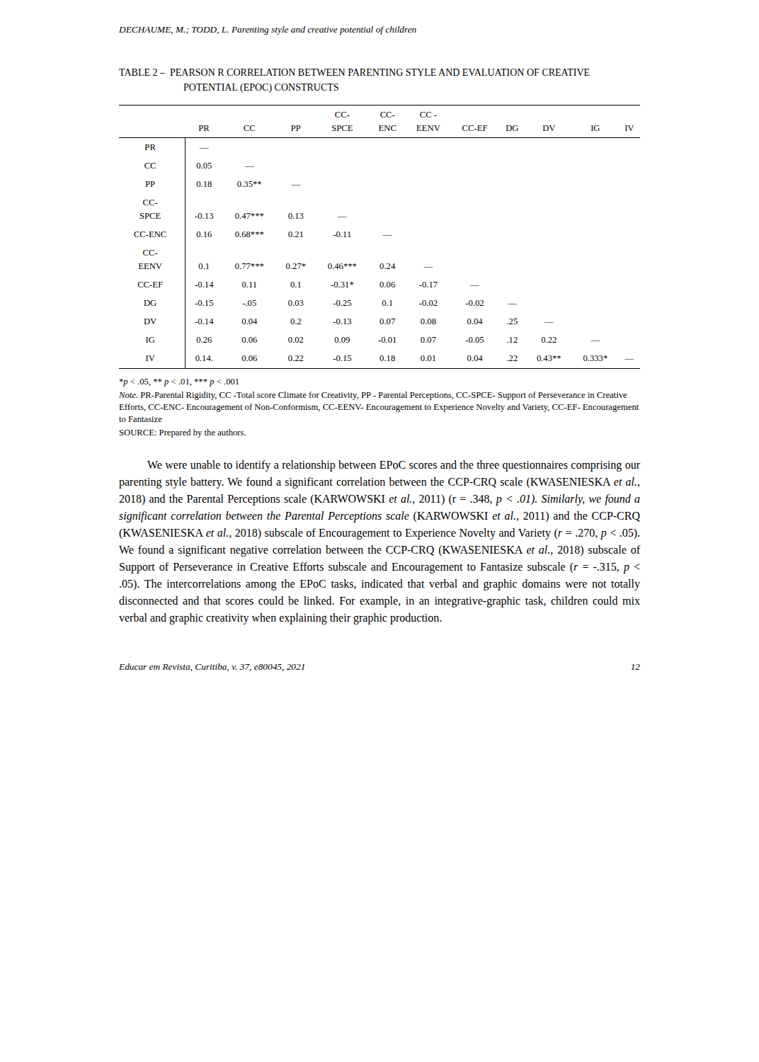DECHAUME, M.; TODD, L. Parenting style and creative potential of children
TABLE 2 – PEARSON R CORRELATION BETWEEN PARENTING STYLE AND EVALUATION OF CREATIVE POTENTIAL (EPOC) CONSTRUCTS
| | PR | CC | PP | CC- SPCE | CC- ENC | CC - EENV | CC-EF | DG | DV | IG | IV |
| --- | --- | --- | --- | --- | --- | --- | --- | --- | --- | --- | --- |
| PR | — | | | | | | | | | | |
| CC | 0.05 | — | | | | | | | | | |
| PP | 0.18 | 0.35** | — | | | | | | | | |
| CC- SPCE | -0.13 | 0.47*** | 0.13 | — | | | | | | | |
| CC-ENC | 0.16 | 0.68*** | 0.21 | -0.11 | — | | | | | | |
| CC- EENV | 0.1 | 0.77*** | 0.27* | 0.46*** | 0.24 | — | | | | | |
| CC-EF | -0.14 | 0.11 | 0.1 | -0.31* | 0.06 | -0.17 | — | | | | |
| DG | -0.15 | -.05 | 0.03 | -0.25 | 0.1 | -0.02 | -0.02 | — | | | |
| DV | -0.14 | 0.04 | 0.2 | -0.13 | 0.07 | 0.08 | 0.04 | .25 | — | | |
| IG | 0.26 | 0.06 | 0.02 | 0.09 | -0.01 | 0.07 | -0.05 | .12 | 0.22 | — | |
| IV | 0.14. | 0.06 | 0.22 | -0.15 | 0.18 | 0.01 | 0.04 | .22 | 0.43** | 0.333* | — |
*p < .05, ** p < .01, *** p < .001
Note. PR-Parental Rigidity, CC -Total score Climate for Creativity, PP - Parental Perceptions, CC-SPCE- Support of Perseverance in Creative Efforts, CC-ENC- Encouragement of Non-Conformism, CC-EENV- Encouragement to Experience Novelty and Variety, CC-EF- Encouragement to Fantasize
SOURCE: Prepared by the authors.
We were unable to identify a relationship between EPoC scores and the three questionnaires comprising our parenting style battery. We found a significant correlation between the CCP-CRQ scale (KWASENIESKA et al., 2018) and the Parental Perceptions scale (KARWOWSKI et al., 2011) (r = .348, p < .01). Similarly, we found a significant correlation between the Parental Perceptions scale (KARWOWSKI et al., 2011) and the CCP-CRQ (KWASENIESKA et al., 2018) subscale of Encouragement to Experience Novelty and Variety (r = .270, p < .05). We found a significant negative correlation between the CCP-CRQ (KWASENIESKA et al., 2018) subscale of Support of Perseverance in Creative Efforts subscale and Encouragement to Fantasize subscale (r = -.315, p < .05). The intercorrelations among the EPoC tasks, indicated that verbal and graphic domains were not totally disconnected and that scores could be linked. For example, in an integrative-graphic task, children could mix verbal and graphic creativity when explaining their graphic production.
Educar em Revista, Curitiba, v. 37, e80045, 2021 12